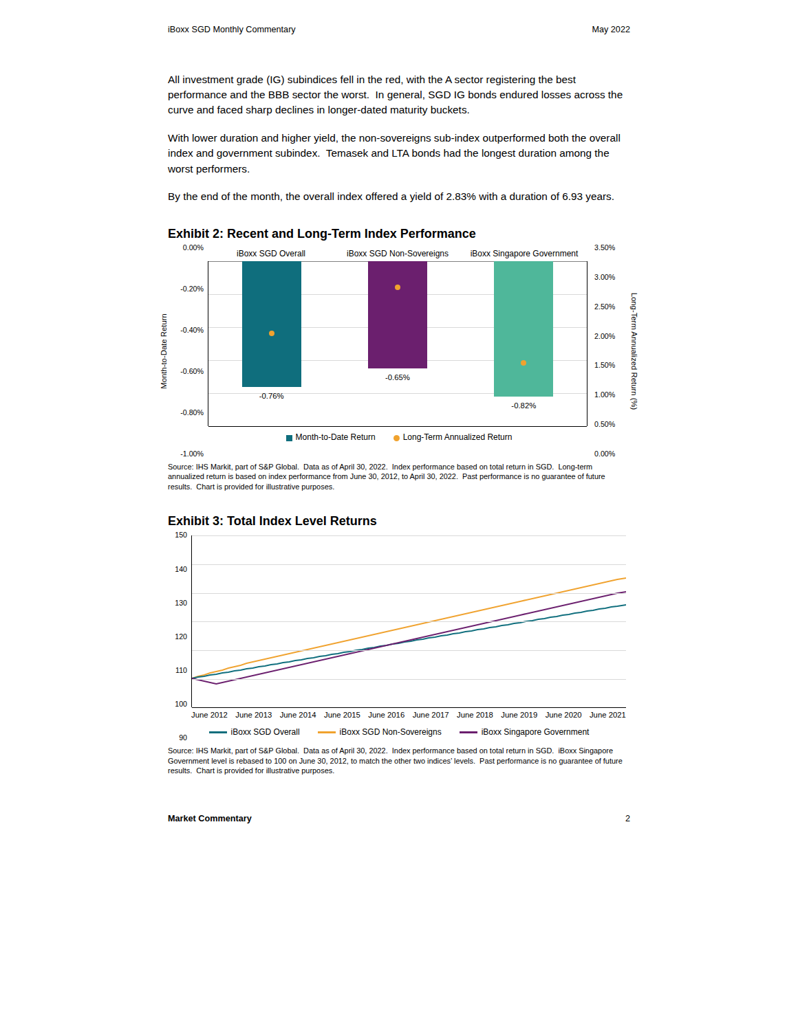iBoxx SGD Monthly Commentary
May 2022
All investment grade (IG) subindices fell in the red, with the A sector registering the best performance and the BBB sector the worst. In general, SGD IG bonds endured losses across the curve and faced sharp declines in longer-dated maturity buckets.
With lower duration and higher yield, the non-sovereigns sub-index outperformed both the overall index and government subindex. Temasek and LTA bonds had the longest duration among the worst performers.
By the end of the month, the overall index offered a yield of 2.83% with a duration of 6.93 years.
Exhibit 2: Recent and Long-Term Index Performance
iBoxx SGD Overall iBoxx SGD Non-Sovereigns iBoxx Singapore Government
Month-to-Date Return
Long-Term Annualized Return (%)
0.00% -0.20% -0.40% -0.60% -0.80% -1.00%
3.50% 3.00% 2.50% 2.00% 1.50% 1.00% 0.50% 0.00%
-0.76%
-0.65%
-0.82%
Month-to-Date Return Long-Term Annualized Return
Source: IHS Markit, part of S&P Global. Data as of April 30, 2022. Index performance based on total return in SGD. Long-term annualized return is based on index performance from June 30, 2012, to April 30, 2022. Past performance is no guarantee of future results. Chart is provided for illustrative purposes.
Exhibit 3: Total Index Level Returns
150 140 130 120 110 100 90
June 2012 June 2013 June 2014 June 2015 June 2016 June 2017 June 2018 June 2019 June 2020 June 2021
iBoxx SGD Overall iBoxx SGD Non-Sovereigns iBoxx Singapore Government
Source: IHS Markit, part of S&P Global. Data as of April 30, 2022. Index performance based on total return in SGD. iBoxx Singapore Government level is rebased to 100 on June 30, 2012, to match the other two indices’ levels. Past performance is no guarantee of future results. Chart is provided for illustrative purposes.
Market Commentary
2